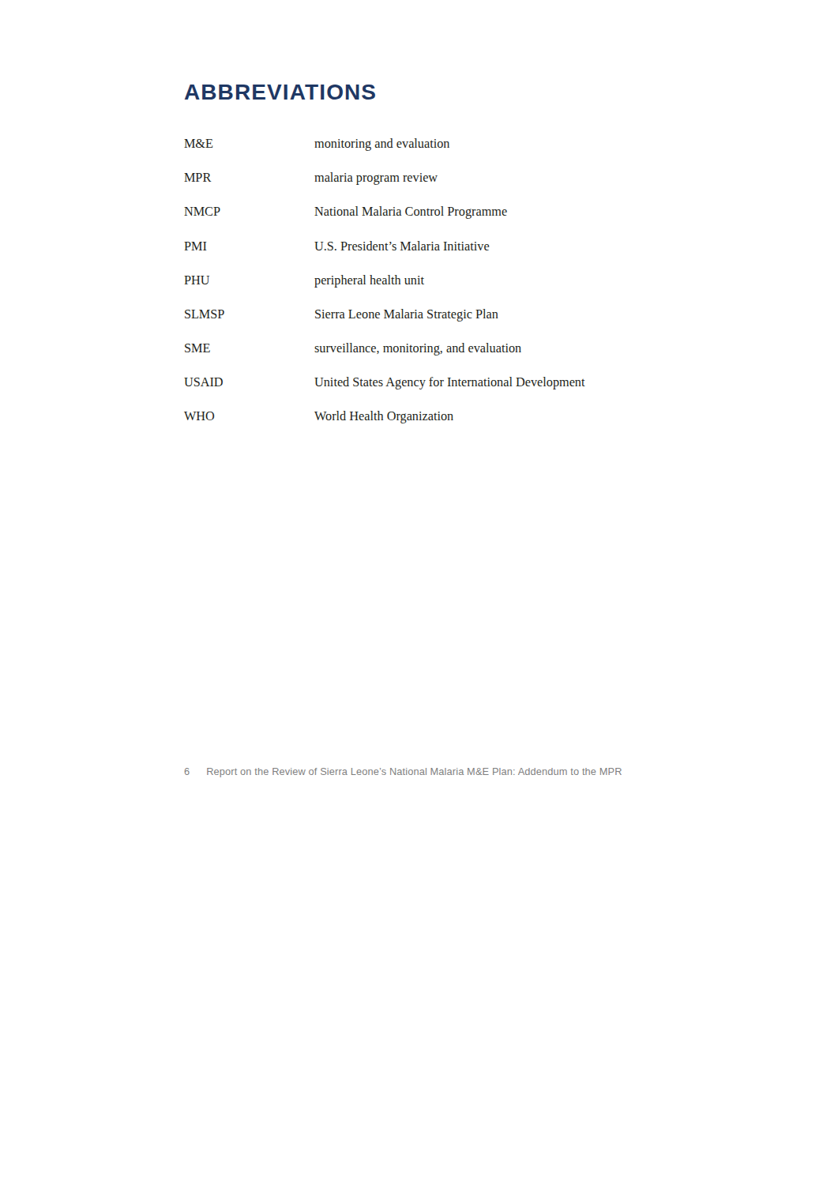ABBREVIATIONS
M&E
monitoring and evaluation
MPR
malaria program review
NMCP
National Malaria Control Programme
PMI
U.S. President’s Malaria Initiative
PHU
peripheral health unit
SLMSP
Sierra Leone Malaria Strategic Plan
SME
surveillance, monitoring, and evaluation
USAID
United States Agency for International Development
WHO
World Health Organization
6 Report on the Review of Sierra Leone’s National Malaria M&E Plan: Addendum to the MPR